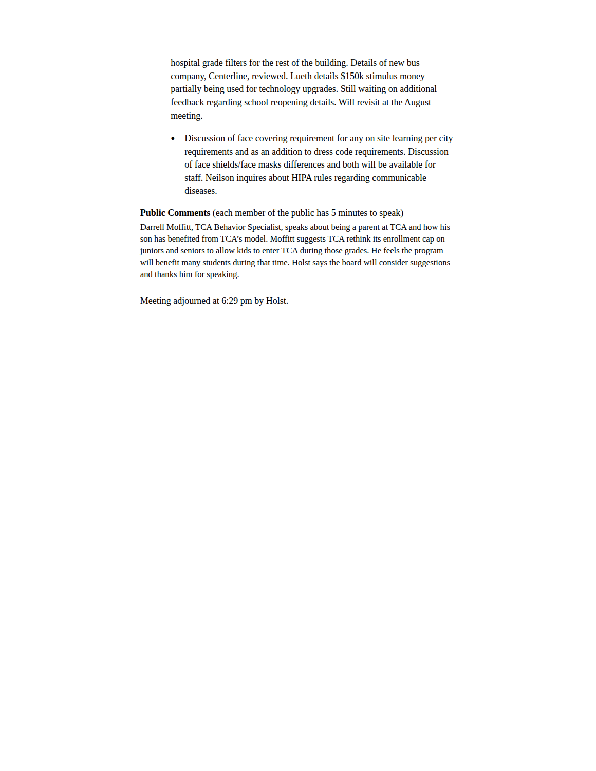hospital grade filters for the rest of the building. Details of new bus company, Centerline, reviewed. Lueth details $150k stimulus money partially being used for technology upgrades. Still waiting on additional feedback regarding school reopening details. Will revisit at the August meeting.
Discussion of face covering requirement for any on site learning per city requirements and as an addition to dress code requirements. Discussion of face shields/face masks differences and both will be available for staff. Neilson inquires about HIPA rules regarding communicable diseases.
Public Comments (each member of the public has 5 minutes to speak)
Darrell Moffitt, TCA Behavior Specialist, speaks about being a parent at TCA and how his son has benefited from TCA’s model. Moffitt suggests TCA rethink its enrollment cap on juniors and seniors to allow kids to enter TCA during those grades. He feels the program will benefit many students during that time. Holst says the board will consider suggestions and thanks him for speaking.
Meeting adjourned at 6:29 pm by Holst.